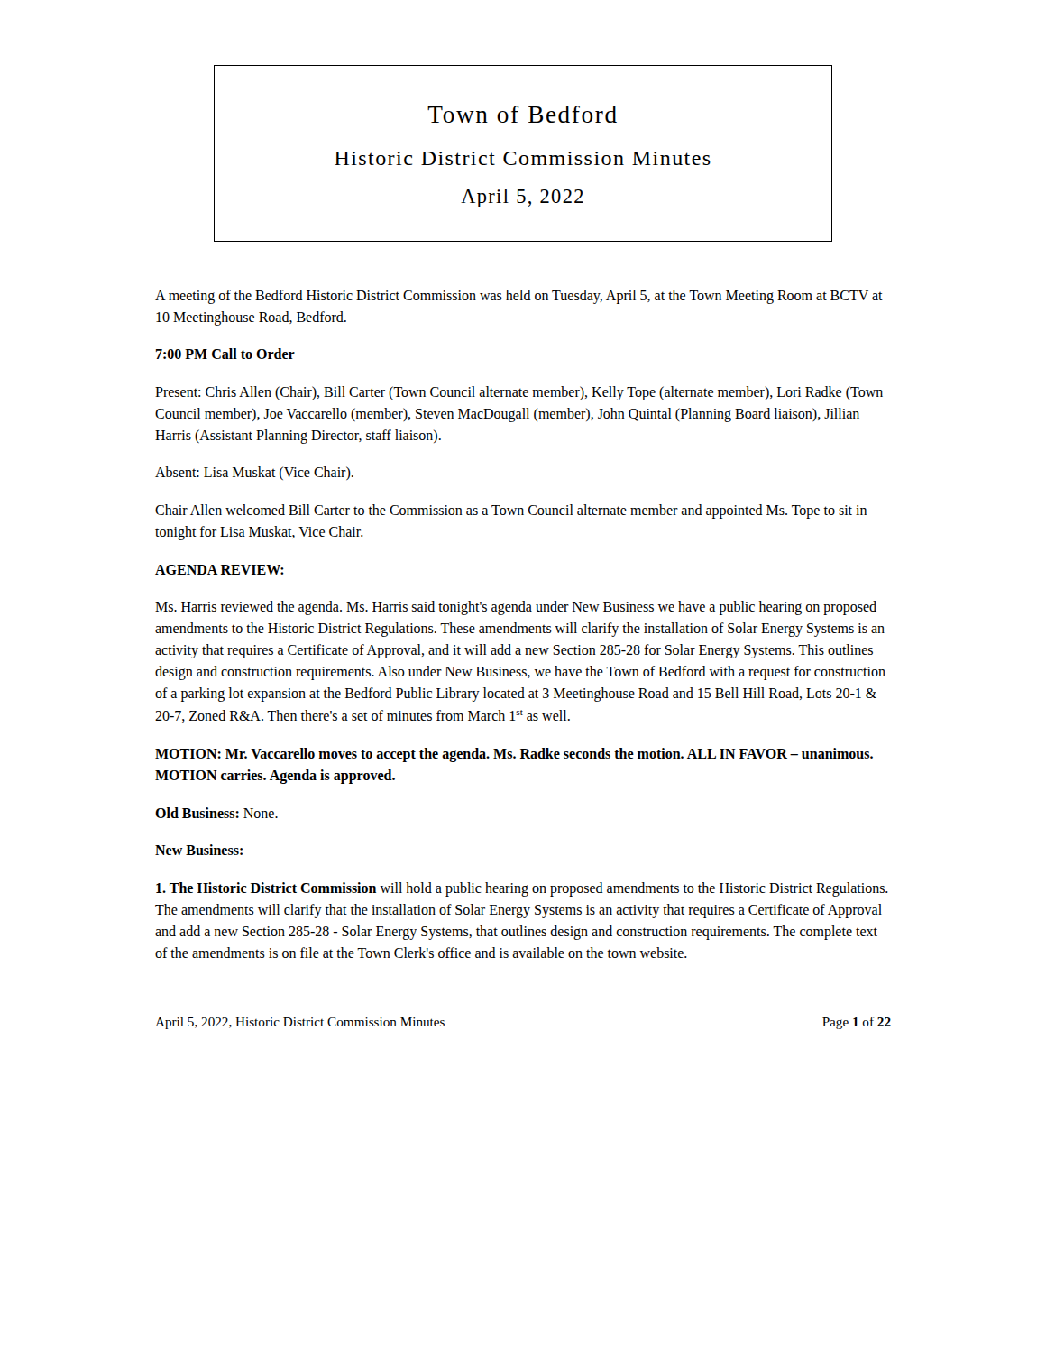Town of Bedford
Historic District Commission Minutes
April 5, 2022
A meeting of the Bedford Historic District Commission was held on Tuesday, April 5, at the Town Meeting Room at BCTV at 10 Meetinghouse Road, Bedford.
7:00 PM Call to Order
Present: Chris Allen (Chair), Bill Carter (Town Council alternate member), Kelly Tope (alternate member), Lori Radke (Town Council member), Joe Vaccarello (member), Steven MacDougall (member), John Quintal (Planning Board liaison), Jillian Harris (Assistant Planning Director, staff liaison).
Absent: Lisa Muskat (Vice Chair).
Chair Allen welcomed Bill Carter to the Commission as a Town Council alternate member and appointed Ms. Tope to sit in tonight for Lisa Muskat, Vice Chair.
AGENDA REVIEW:
Ms. Harris reviewed the agenda. Ms. Harris said tonight's agenda under New Business we have a public hearing on proposed amendments to the Historic District Regulations. These amendments will clarify the installation of Solar Energy Systems is an activity that requires a Certificate of Approval, and it will add a new Section 285-28 for Solar Energy Systems. This outlines design and construction requirements. Also under New Business, we have the Town of Bedford with a request for construction of a parking lot expansion at the Bedford Public Library located at 3 Meetinghouse Road and 15 Bell Hill Road, Lots 20-1 & 20-7, Zoned R&A. Then there's a set of minutes from March 1st as well.
MOTION: Mr. Vaccarello moves to accept the agenda. Ms. Radke seconds the motion. ALL IN FAVOR – unanimous. MOTION carries. Agenda is approved.
Old Business: None.
New Business:
1. The Historic District Commission will hold a public hearing on proposed amendments to the Historic District Regulations. The amendments will clarify that the installation of Solar Energy Systems is an activity that requires a Certificate of Approval and add a new Section 285-28 - Solar Energy Systems, that outlines design and construction requirements. The complete text of the amendments is on file at the Town Clerk's office and is available on the town website.
April 5, 2022, Historic District Commission Minutes Page 1 of 22